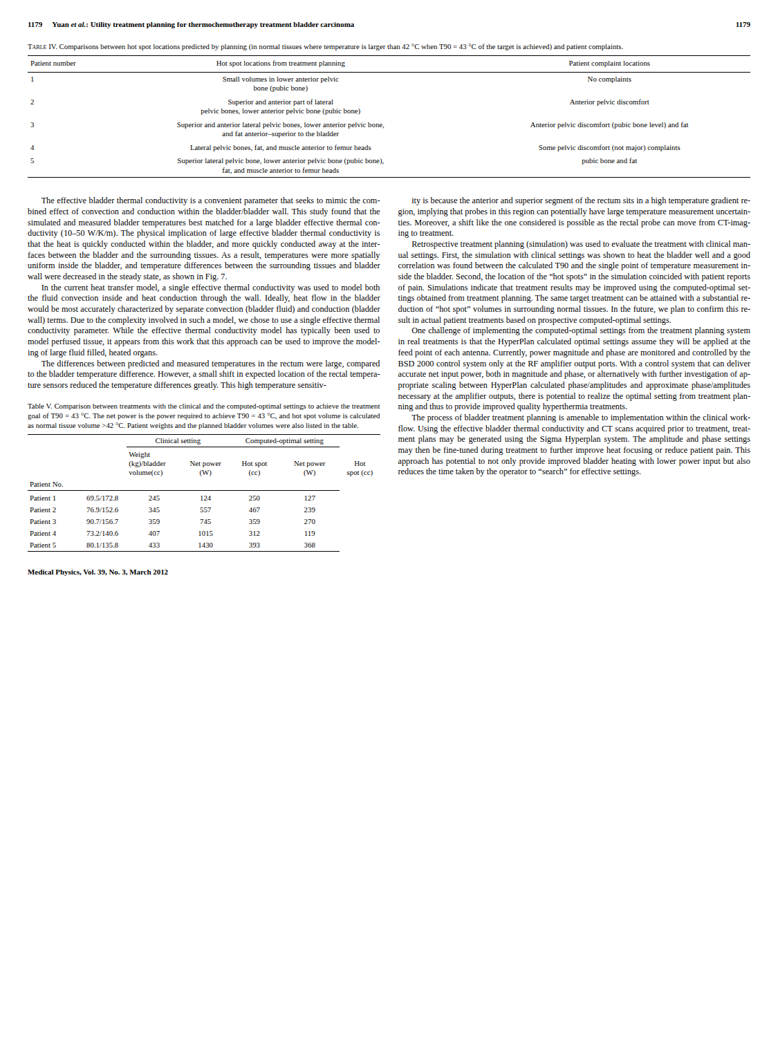1179
Yuan et al.: Utility treatment planning for thermochemotherapy treatment bladder carcinoma
1179
Table IV. Comparisons between hot spot locations predicted by planning (in normal tissues where temperature is larger than 42 °C when T90 = 43 °C of the target is achieved) and patient complaints.
| Patient number | Hot spot locations from treatment planning | Patient complaint locations |
| --- | --- | --- |
| 1 | Small volumes in lower anterior pelvic bone (pubic bone) | No complaints |
| 2 | Superior and anterior part of lateral pelvic bones, lower anterior pelvic bone (pubic bone) | Anterior pelvic discomfort |
| 3 | Superior and anterior lateral pelvic bones, lower anterior pelvic bone, and fat anterior–superior to the bladder | Anterior pelvic discomfort (pubic bone level) and fat |
| 4 | Lateral pelvic bones, fat, and muscle anterior to femur heads | Some pelvic discomfort (not major) complaints |
| 5 | Superior lateral pelvic bone, lower anterior pelvic bone (pubic bone), fat, and muscle anterior to femur heads | pubic bone and fat |
The effective bladder thermal conductivity is a convenient parameter that seeks to mimic the combined effect of convection and conduction within the bladder/bladder wall. This study found that the simulated and measured bladder temperatures best matched for a large bladder effective thermal conductivity (10–50 W/K/m). The physical implication of large effective bladder thermal conductivity is that the heat is quickly conducted within the bladder, and more quickly conducted away at the interfaces between the bladder and the surrounding tissues. As a result, temperatures were more spatially uniform inside the bladder, and temperature differences between the surrounding tissues and bladder wall were decreased in the steady state, as shown in Fig. 7.
In the current heat transfer model, a single effective thermal conductivity was used to model both the fluid convection inside and heat conduction through the wall. Ideally, heat flow in the bladder would be most accurately characterized by separate convection (bladder fluid) and conduction (bladder wall) terms. Due to the complexity involved in such a model, we chose to use a single effective thermal conductivity parameter. While the effective thermal conductivity model has typically been used to model perfused tissue, it appears from this work that this approach can be used to improve the modeling of large fluid filled, heated organs.
The differences between predicted and measured temperatures in the rectum were large, compared to the bladder temperature difference. However, a small shift in expected location of the rectal temperature sensors reduced the temperature differences greatly. This high temperature sensitiv-
Table V. Comparison between treatments with the clinical and the computed-optimal settings to achieve the treatment goal of T90 = 43 °C. The net power is the power required to achieve T90 = 43 °C, and hot spot volume is calculated as normal tissue volume >42 °C. Patient weights and the planned bladder volumes were also listed in the table.
| | | Clinical setting | Computed-optimal setting |
| --- | --- | --- | --- |
| Weight (kg)/bladder volume(cc) | Net power (W) | Hot spot (cc) | Net power (W) | Hot spot (cc) |
| Patient No. | |
| Patient 1 | 69.5/172.8 | 245 | 124 | 250 | 127 |
| Patient 2 | 76.9/152.6 | 345 | 557 | 467 | 239 |
| Patient 3 | 90.7/156.7 | 359 | 745 | 359 | 270 |
| Patient 4 | 73.2/140.6 | 407 | 1015 | 312 | 119 |
| Patient 5 | 80.1/135.8 | 433 | 1430 | 393 | 368 |
ity is because the anterior and superior segment of the rectum sits in a high temperature gradient region, implying that probes in this region can potentially have large temperature measurement uncertainties. Moreover, a shift like the one considered is possible as the rectal probe can move from CT-imaging to treatment.
Retrospective treatment planning (simulation) was used to evaluate the treatment with clinical manual settings. First, the simulation with clinical settings was shown to heat the bladder well and a good correlation was found between the calculated T90 and the single point of temperature measurement inside the bladder. Second, the location of the “hot spots” in the simulation coincided with patient reports of pain. Simulations indicate that treatment results may be improved using the computed-optimal settings obtained from treatment planning. The same target treatment can be attained with a substantial reduction of “hot spot” volumes in surrounding normal tissues. In the future, we plan to confirm this result in actual patient treatments based on prospective computed-optimal settings.
One challenge of implementing the computed-optimal settings from the treatment planning system in real treatments is that the HyperPlan calculated optimal settings assume they will be applied at the feed point of each antenna. Currently, power magnitude and phase are monitored and controlled by the BSD 2000 control system only at the RF amplifier output ports. With a control system that can deliver accurate net input power, both in magnitude and phase, or alternatively with further investigation of appropriate scaling between HyperPlan calculated phase/amplitudes and approximate phase/amplitudes necessary at the amplifier outputs, there is potential to realize the optimal setting from treatment planning and thus to provide improved quality hyperthermia treatments.
The process of bladder treatment planning is amenable to implementation within the clinical workflow. Using the effective bladder thermal conductivity and CT scans acquired prior to treatment, treatment plans may be generated using the Sigma Hyperplan system. The amplitude and phase settings may then be fine-tuned during treatment to further improve heat focusing or reduce patient pain. This approach has potential to not only provide improved bladder heating with lower power input but also reduces the time taken by the operator to “search” for effective settings.
Medical Physics, Vol. 39, No. 3, March 2012